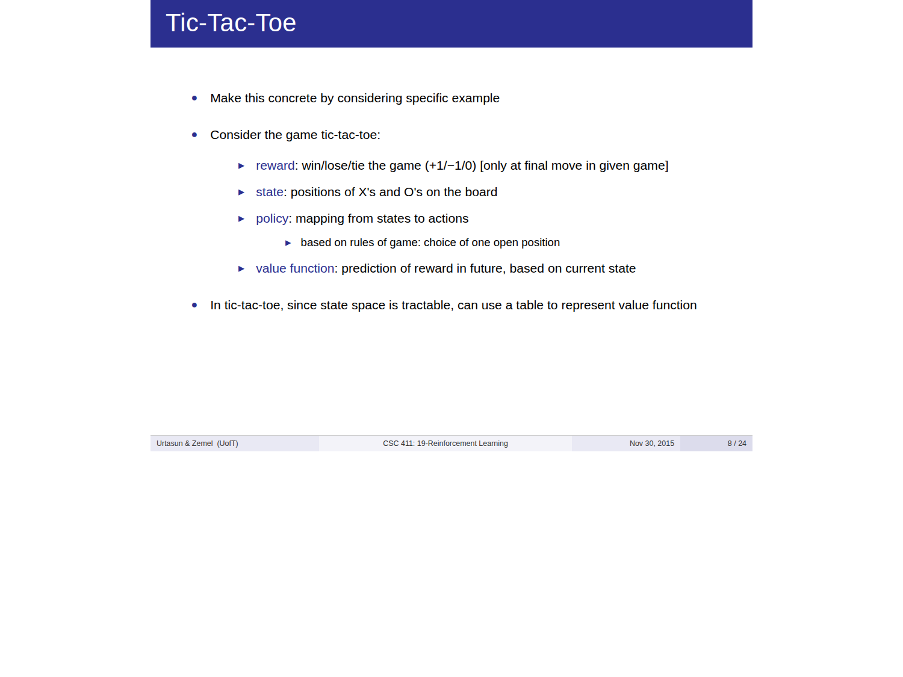Tic-Tac-Toe
Make this concrete by considering specific example
Consider the game tic-tac-toe:
reward: win/lose/tie the game (+1/−1/0) [only at final move in given game]
state: positions of X's and O's on the board
policy: mapping from states to actions
based on rules of game: choice of one open position
value function: prediction of reward in future, based on current state
In tic-tac-toe, since state space is tractable, can use a table to represent value function
Urtasun & Zemel (UofT)
CSC 411: 19-Reinforcement Learning
Nov 30, 2015
8 / 24